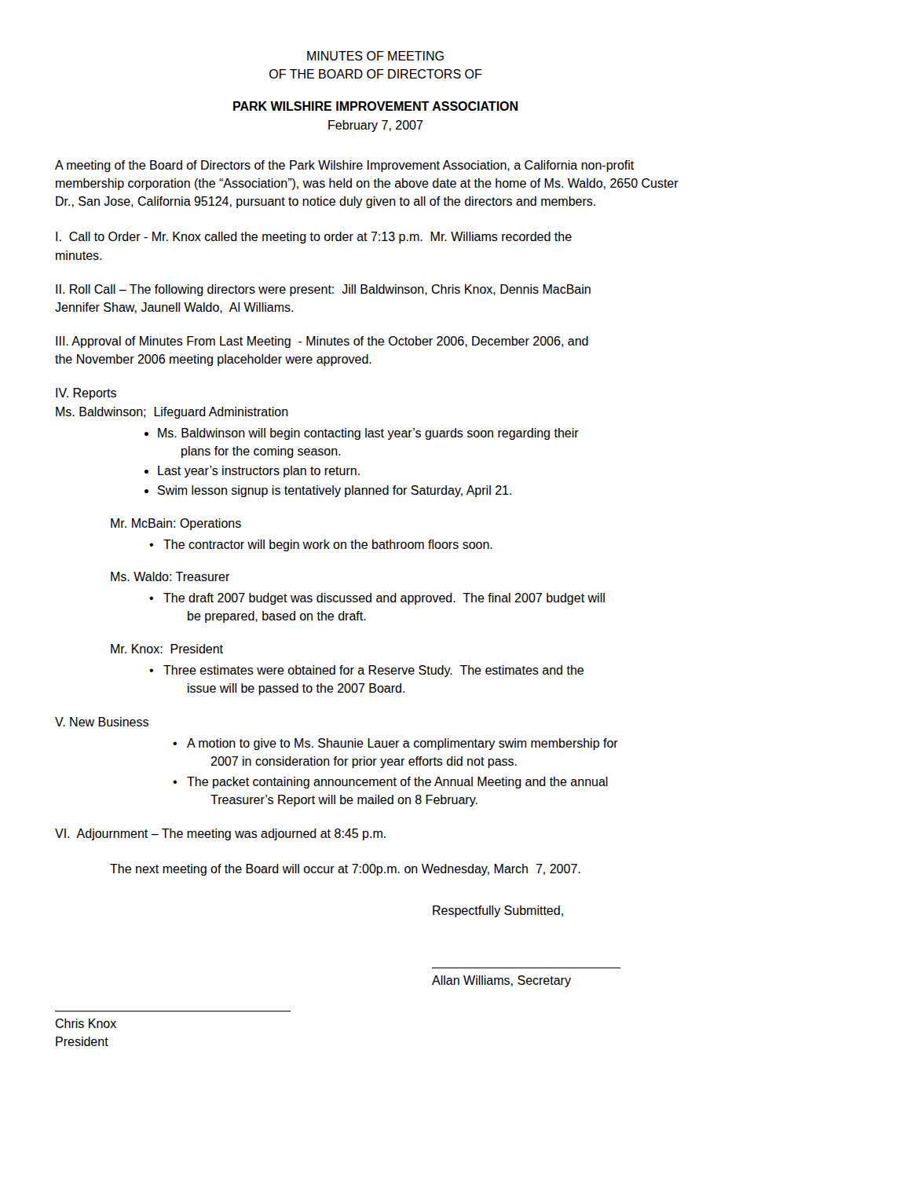MINUTES OF MEETING
OF THE BOARD OF DIRECTORS OF
PARK WILSHIRE IMPROVEMENT ASSOCIATION
February 7, 2007
A meeting of the Board of Directors of the Park Wilshire Improvement Association, a California non-profit membership corporation (the “Association”), was held on the above date at the home of Ms. Waldo, 2650 Custer Dr., San Jose, California 95124, pursuant to notice duly given to all of the directors and members.
I. Call to Order - Mr. Knox called the meeting to order at 7:13 p.m. Mr. Williams recorded the
minutes.
II. Roll Call – The following directors were present: Jill Baldwinson, Chris Knox, Dennis MacBain
Jennifer Shaw, Jaunell Waldo, Al Williams.
III. Approval of Minutes From Last Meeting - Minutes of the October 2006, December 2006, and
the November 2006 meeting placeholder were approved.
IV. Reports
Ms. Baldwinson; Lifeguard Administration
Ms. Baldwinson will begin contacting last year’s guards soon regarding their
plans for the coming season.
Last year’s instructors plan to return.
Swim lesson signup is tentatively planned for Saturday, April 21.
Mr. McBain: Operations
The contractor will begin work on the bathroom floors soon.
Ms. Waldo: Treasurer
The draft 2007 budget was discussed and approved. The final 2007 budget will
be prepared, based on the draft.
Mr. Knox: President
Three estimates were obtained for a Reserve Study. The estimates and the
issue will be passed to the 2007 Board.
V. New Business
A motion to give to Ms. Shaunie Lauer a complimentary swim membership for
2007 in consideration for prior year efforts did not pass.
The packet containing announcement of the Annual Meeting and the annual
Treasurer’s Report will be mailed on 8 February.
VI. Adjournment – The meeting was adjourned at 8:45 p.m.
The next meeting of the Board will occur at 7:00p.m. on Wednesday, March 7, 2007.
Respectfully Submitted,
Allan Williams, Secretary
Chris Knox
President